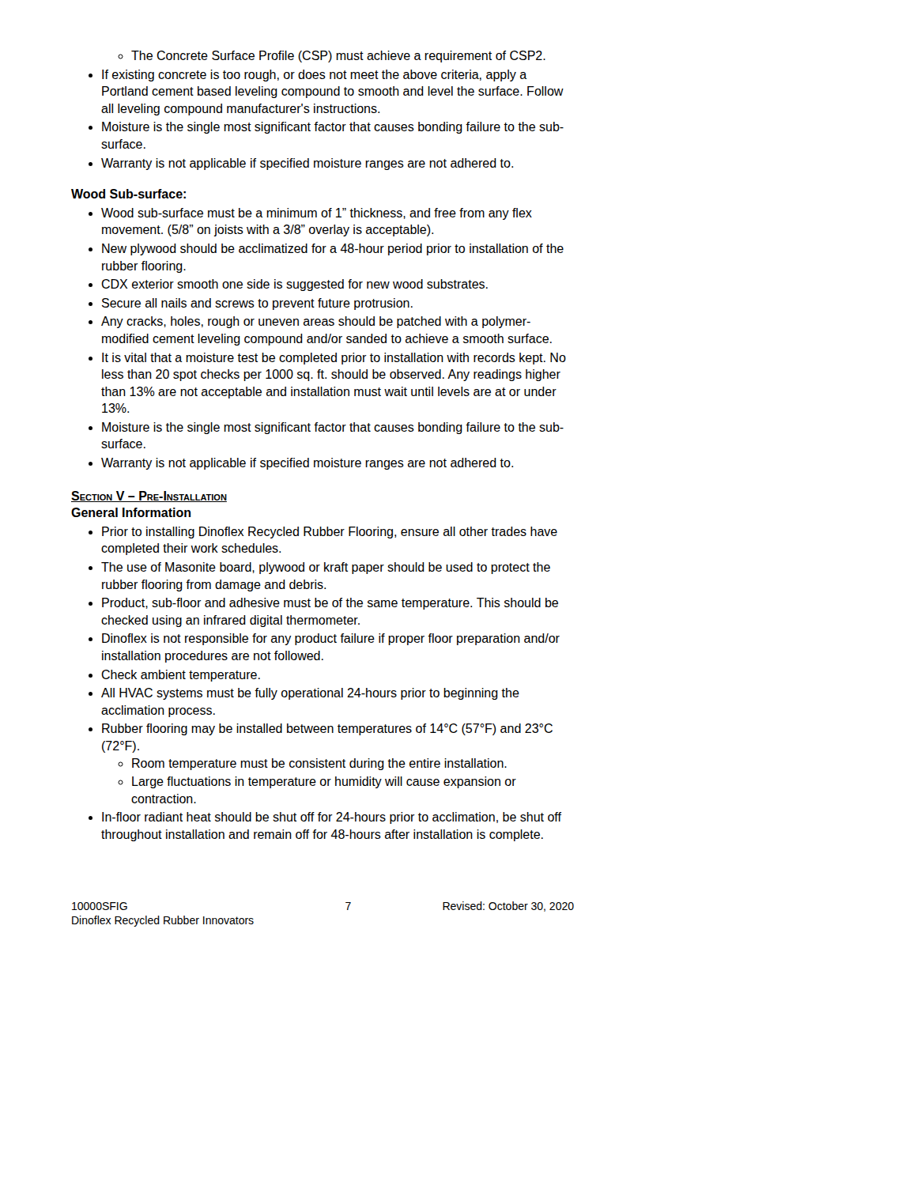The Concrete Surface Profile (CSP) must achieve a requirement of CSP2.
If existing concrete is too rough, or does not meet the above criteria, apply a Portland cement based leveling compound to smooth and level the surface. Follow all leveling compound manufacturer's instructions.
Moisture is the single most significant factor that causes bonding failure to the sub-surface.
Warranty is not applicable if specified moisture ranges are not adhered to.
Wood Sub-surface:
Wood sub-surface must be a minimum of 1” thickness, and free from any flex movement. (5/8” on joists with a 3/8” overlay is acceptable).
New plywood should be acclimatized for a 48-hour period prior to installation of the rubber flooring.
CDX exterior smooth one side is suggested for new wood substrates.
Secure all nails and screws to prevent future protrusion.
Any cracks, holes, rough or uneven areas should be patched with a polymer-modified cement leveling compound and/or sanded to achieve a smooth surface.
It is vital that a moisture test be completed prior to installation with records kept. No less than 20 spot checks per 1000 sq. ft. should be observed. Any readings higher than 13% are not acceptable and installation must wait until levels are at or under 13%.
Moisture is the single most significant factor that causes bonding failure to the sub-surface.
Warranty is not applicable if specified moisture ranges are not adhered to.
Section V – Pre-Installation
General Information
Prior to installing Dinoflex Recycled Rubber Flooring, ensure all other trades have completed their work schedules.
The use of Masonite board, plywood or kraft paper should be used to protect the rubber flooring from damage and debris.
Product, sub-floor and adhesive must be of the same temperature. This should be checked using an infrared digital thermometer.
Dinoflex is not responsible for any product failure if proper floor preparation and/or installation procedures are not followed.
Check ambient temperature.
All HVAC systems must be fully operational 24-hours prior to beginning the acclimation process.
Rubber flooring may be installed between temperatures of 14°C (57°F) and 23°C (72°F).
Room temperature must be consistent during the entire installation.
Large fluctuations in temperature or humidity will cause expansion or contraction.
In-floor radiant heat should be shut off for 24-hours prior to acclimation, be shut off throughout installation and remain off for 48-hours after installation is complete.
10000SFIG
Dinoflex Recycled Rubber Innovators
7
Revised: October 30, 2020